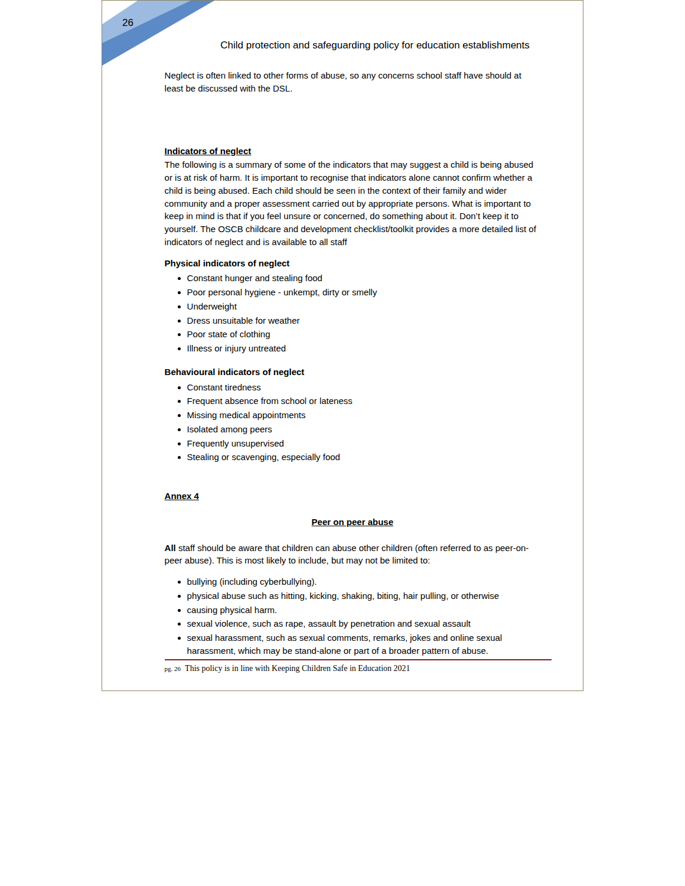26
Child protection and safeguarding policy for education establishments
Neglect is often linked to other forms of abuse, so any concerns school staff have should at least be discussed with the DSL.
Indicators of neglect
The following is a summary of some of the indicators that may suggest a child is being abused or is at risk of harm. It is important to recognise that indicators alone cannot confirm whether a child is being abused. Each child should be seen in the context of their family and wider community and a proper assessment carried out by appropriate persons. What is important to keep in mind is that if you feel unsure or concerned, do something about it. Don’t keep it to yourself. The OSCB childcare and development checklist/toolkit provides a more detailed list of indicators of neglect and is available to all staff
Physical indicators of neglect
Constant hunger and stealing food
Poor personal hygiene - unkempt, dirty or smelly
Underweight
Dress unsuitable for weather
Poor state of clothing
Illness or injury untreated
Behavioural indicators of neglect
Constant tiredness
Frequent absence from school or lateness
Missing medical appointments
Isolated among peers
Frequently unsupervised
Stealing or scavenging, especially food
Annex 4
Peer on peer abuse
All staff should be aware that children can abuse other children (often referred to as peer-on-peer abuse). This is most likely to include, but may not be limited to:
bullying (including cyberbullying).
physical abuse such as hitting, kicking, shaking, biting, hair pulling, or otherwise
causing physical harm.
sexual violence, such as rape, assault by penetration and sexual assault
sexual harassment, such as sexual comments, remarks, jokes and online sexual harassment, which may be stand-alone or part of a broader pattern of abuse.
pg. 26 This policy is in line with Keeping Children Safe in Education 2021